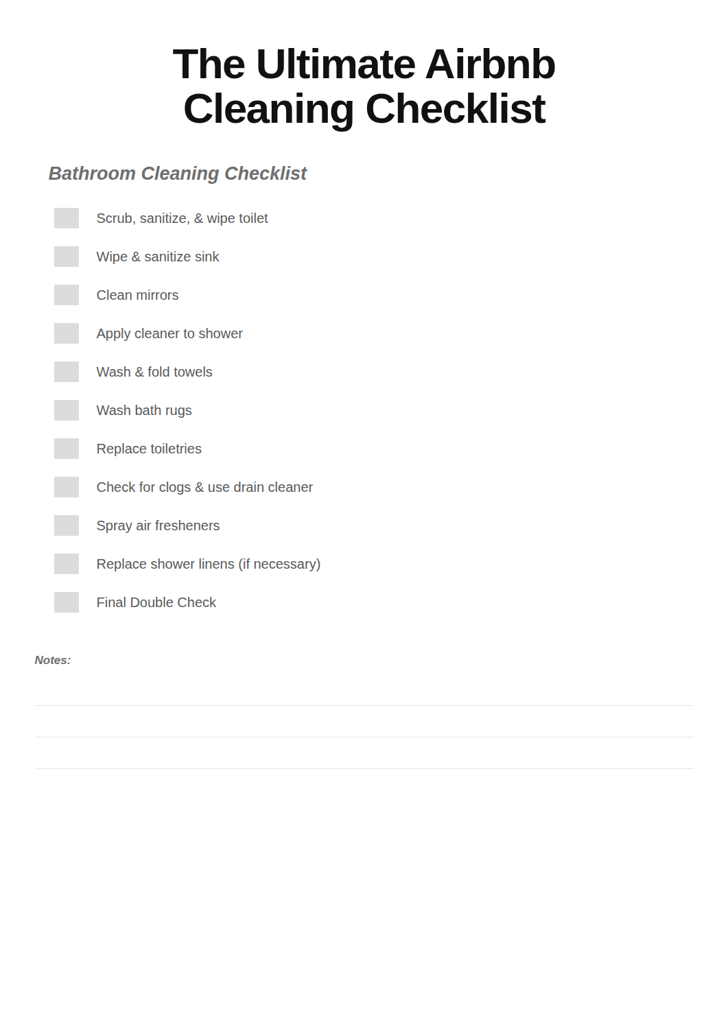The Ultimate Airbnb
Cleaning Checklist
Bathroom Cleaning Checklist
Scrub, sanitize, & wipe toilet
Wipe & sanitize sink
Clean mirrors
Apply cleaner to shower
Wash & fold towels
Wash bath rugs
Replace toiletries
Check for clogs & use drain cleaner
Spray air fresheners
Replace shower linens (if necessary)
Final Double Check
Notes: